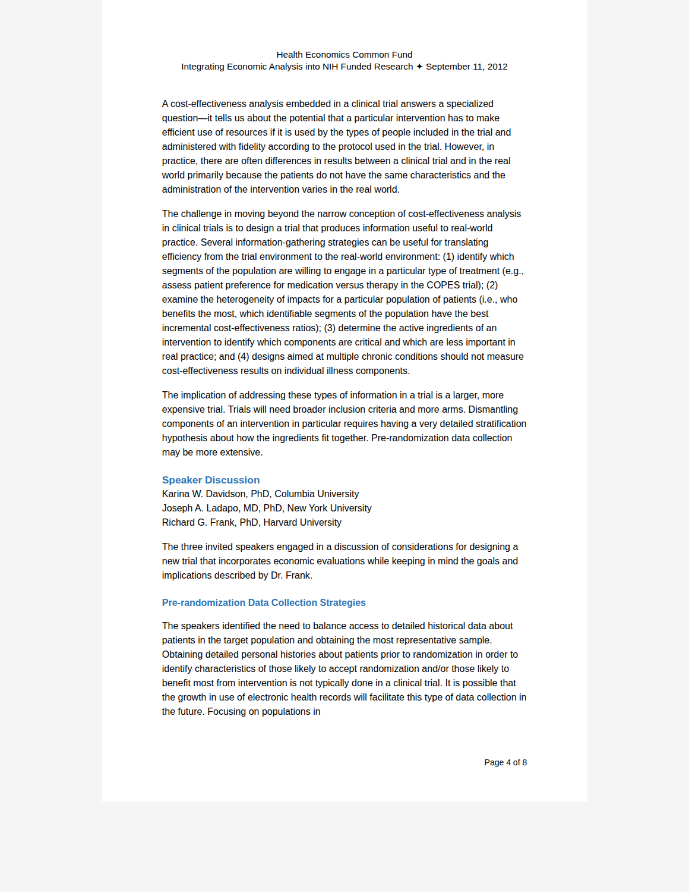Health Economics Common Fund Integrating Economic Analysis into NIH Funded Research ✦ September 11, 2012
A cost-effectiveness analysis embedded in a clinical trial answers a specialized question—it tells us about the potential that a particular intervention has to make efficient use of resources if it is used by the types of people included in the trial and administered with fidelity according to the protocol used in the trial. However, in practice, there are often differences in results between a clinical trial and in the real world primarily because the patients do not have the same characteristics and the administration of the intervention varies in the real world.
The challenge in moving beyond the narrow conception of cost-effectiveness analysis in clinical trials is to design a trial that produces information useful to real-world practice. Several information-gathering strategies can be useful for translating efficiency from the trial environment to the real-world environment: (1) identify which segments of the population are willing to engage in a particular type of treatment (e.g., assess patient preference for medication versus therapy in the COPES trial); (2) examine the heterogeneity of impacts for a particular population of patients (i.e., who benefits the most, which identifiable segments of the population have the best incremental cost-effectiveness ratios); (3) determine the active ingredients of an intervention to identify which components are critical and which are less important in real practice; and (4) designs aimed at multiple chronic conditions should not measure cost-effectiveness results on individual illness components.
The implication of addressing these types of information in a trial is a larger, more expensive trial. Trials will need broader inclusion criteria and more arms. Dismantling components of an intervention in particular requires having a very detailed stratification hypothesis about how the ingredients fit together. Pre-randomization data collection may be more extensive.
Speaker Discussion
Karina W. Davidson, PhD, Columbia University
Joseph A. Ladapo, MD, PhD, New York University
Richard G. Frank, PhD, Harvard University
The three invited speakers engaged in a discussion of considerations for designing a new trial that incorporates economic evaluations while keeping in mind the goals and implications described by Dr. Frank.
Pre-randomization Data Collection Strategies
The speakers identified the need to balance access to detailed historical data about patients in the target population and obtaining the most representative sample. Obtaining detailed personal histories about patients prior to randomization in order to identify characteristics of those likely to accept randomization and/or those likely to benefit most from intervention is not typically done in a clinical trial. It is possible that the growth in use of electronic health records will facilitate this type of data collection in the future. Focusing on populations in
Page 4 of 8